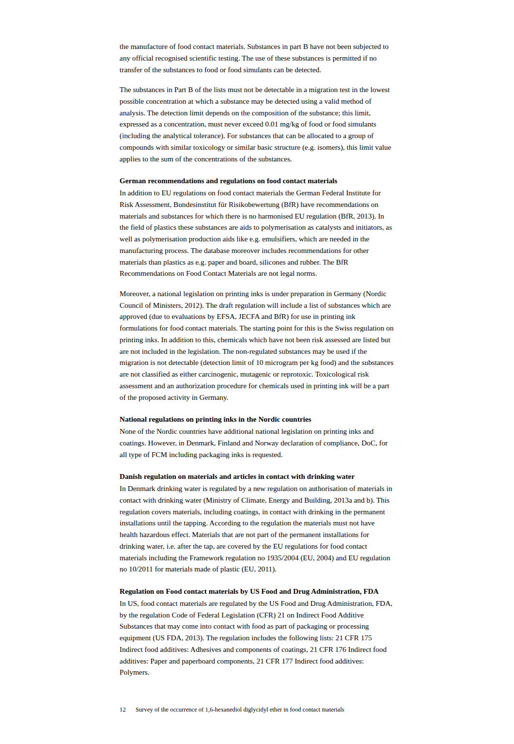the manufacture of food contact materials. Substances in part B have not been subjected to any official recognised scientific testing. The use of these substances is permitted if no transfer of the substances to food or food simulants can be detected.
The substances in Part B of the lists must not be detectable in a migration test in the lowest possible concentration at which a substance may be detected using a valid method of analysis. The detection limit depends on the composition of the substance; this limit, expressed as a concentration, must never exceed 0.01 mg/kg of food or food simulants (including the analytical tolerance). For substances that can be allocated to a group of compounds with similar toxicology or similar basic structure (e.g. isomers), this limit value applies to the sum of the concentrations of the substances.
German recommendations and regulations on food contact materials
In addition to EU regulations on food contact materials the German Federal Institute for Risk Assessment, Bundesinstitut für Risikobewertung (BfR) have recommendations on materials and substances for which there is no harmonised EU regulation (BfR, 2013). In the field of plastics these substances are aids to polymerisation as catalysts and initiators, as well as polymerisation production aids like e.g. emulsifiers, which are needed in the manufacturing process. The database moreover includes recommendations for other materials than plastics as e.g. paper and board, silicones and rubber. The BfR Recommendations on Food Contact Materials are not legal norms.
Moreover, a national legislation on printing inks is under preparation in Germany (Nordic Council of Ministers, 2012). The draft regulation will include a list of substances which are approved (due to evaluations by EFSA, JECFA and BfR) for use in printing ink formulations for food contact materials. The starting point for this is the Swiss regulation on printing inks. In addition to this, chemicals which have not been risk assessed are listed but are not included in the legislation. The non-regulated substances may be used if the migration is not detectable (detection limit of 10 microgram per kg food) and the substances are not classified as either carcinogenic, mutagenic or reprotoxic. Toxicological risk assessment and an authorization procedure for chemicals used in printing ink will be a part of the proposed activity in Germany.
National regulations on printing inks in the Nordic countries
None of the Nordic countries have additional national legislation on printing inks and coatings. However, in Denmark, Finland and Norway declaration of compliance, DoC, for all type of FCM including packaging inks is requested.
Danish regulation on materials and articles in contact with drinking water
In Denmark drinking water is regulated by a new regulation on authorisation of materials in contact with drinking water (Ministry of Climate, Energy and Building, 2013a and b). This regulation covers materials, including coatings, in contact with drinking in the permanent installations until the tapping. According to the regulation the materials must not have health hazardous effect. Materials that are not part of the permanent installations for drinking water, i.e. after the tap, are covered by the EU regulations for food contact materials including the Framework regulation no 1935/2004 (EU, 2004) and EU regulation no 10/2011 for materials made of plastic (EU, 2011).
Regulation on Food contact materials by US Food and Drug Administration, FDA
In US, food contact materials are regulated by the US Food and Drug Administration, FDA, by the regulation Code of Federal Legislation (CFR) 21 on Indirect Food Additive Substances that may come into contact with food as part of packaging or processing equipment (US FDA, 2013). The regulation includes the following lists: 21 CFR 175 Indirect food additives: Adhesives and components of coatings, 21 CFR 176 Indirect food additives: Paper and paperboard components, 21 CFR 177 Indirect food additives: Polymers.
12 Survey of the occurrence of 1,6-hexanediol diglycidyl ether in food contact materials